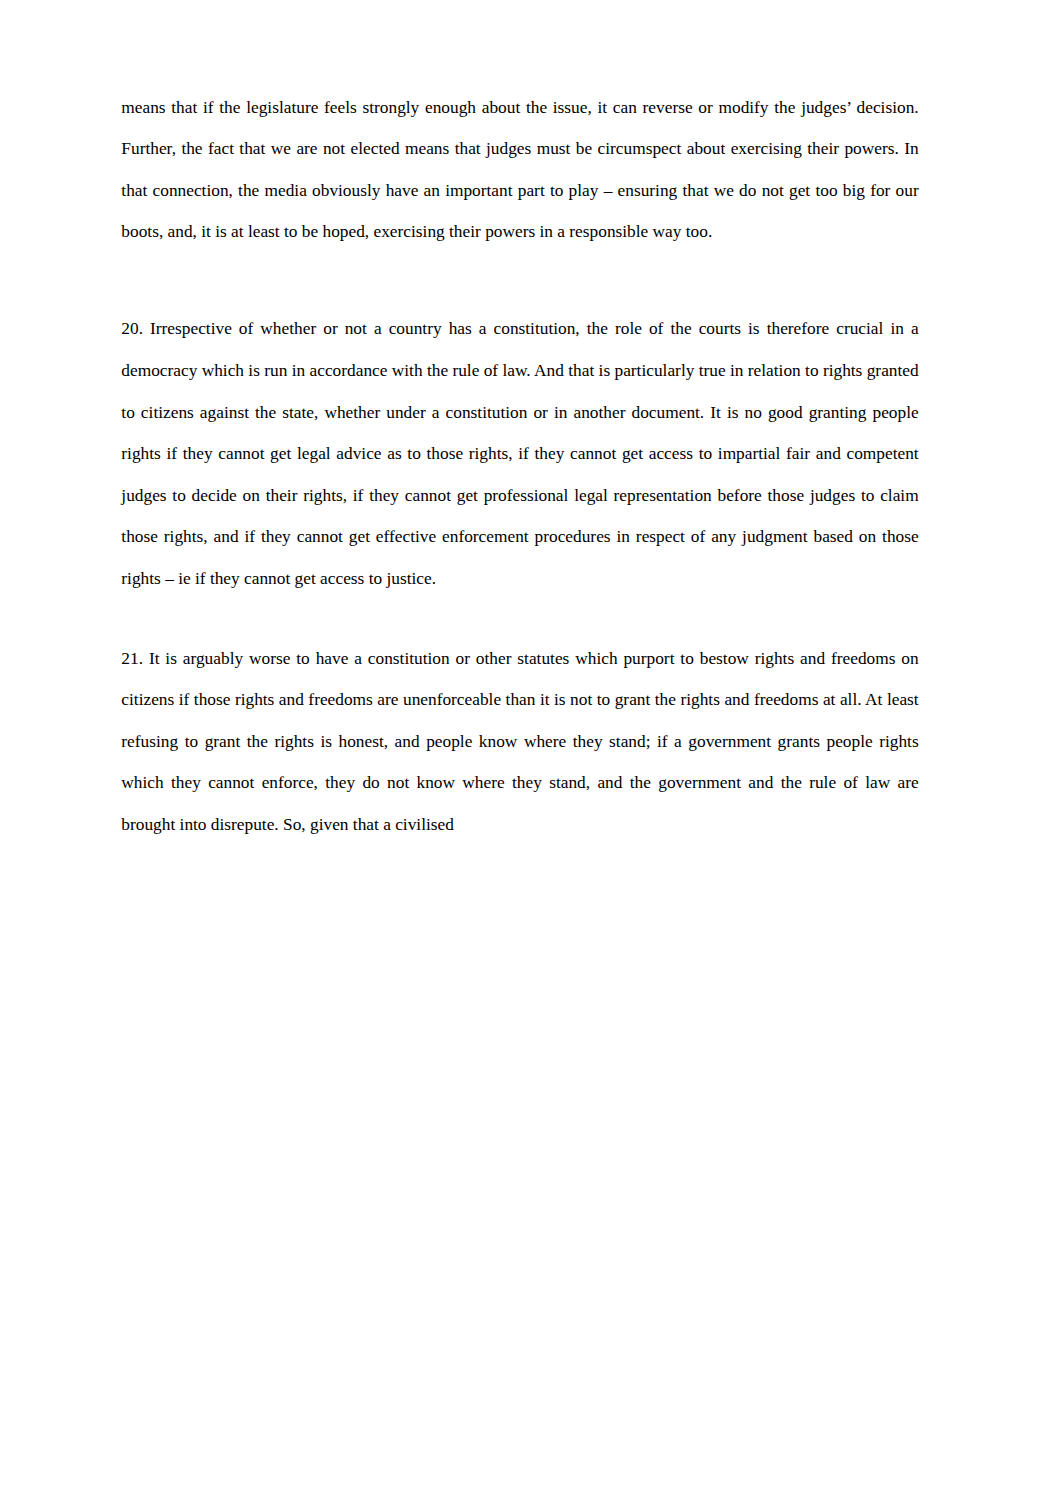means that if the legislature feels strongly enough about the issue, it can reverse or modify the judges’ decision. Further, the fact that we are not elected means that judges must be circumspect about exercising their powers. In that connection, the media obviously have an important part to play – ensuring that we do not get too big for our boots, and, it is at least to be hoped, exercising their powers in a responsible way too.
20. Irrespective of whether or not a country has a constitution, the role of the courts is therefore crucial in a democracy which is run in accordance with the rule of law. And that is particularly true in relation to rights granted to citizens against the state, whether under a constitution or in another document. It is no good granting people rights if they cannot get legal advice as to those rights, if they cannot get access to impartial fair and competent judges to decide on their rights, if they cannot get professional legal representation before those judges to claim those rights, and if they cannot get effective enforcement procedures in respect of any judgment based on those rights – ie if they cannot get access to justice.
21. It is arguably worse to have a constitution or other statutes which purport to bestow rights and freedoms on citizens if those rights and freedoms are unenforceable than it is not to grant the rights and freedoms at all. At least refusing to grant the rights is honest, and people know where they stand; if a government grants people rights which they cannot enforce, they do not know where they stand, and the government and the rule of law are brought into disrepute. So, given that a civilised